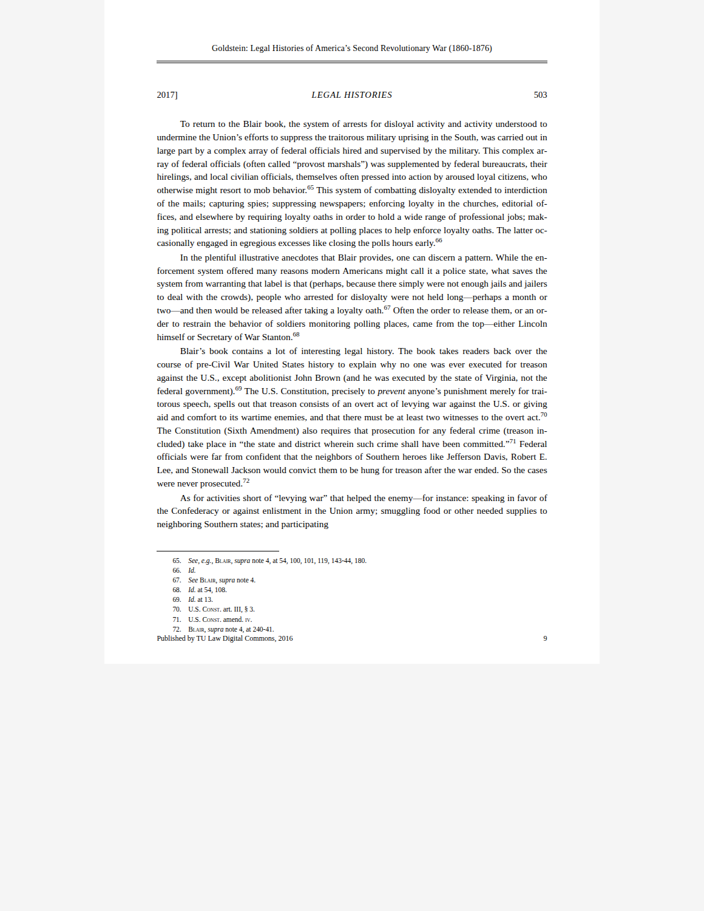Goldstein: Legal Histories of America’s Second Revolutionary War (1860-1876)
2017]
LEGAL HISTORIES
503
To return to the Blair book, the system of arrests for disloyal activity and activity understood to undermine the Union’s efforts to suppress the traitorous military uprising in the South, was carried out in large part by a complex array of federal officials hired and supervised by the military. This complex array of federal officials (often called “provost marshals”) was supplemented by federal bureaucrats, their hirelings, and local civilian officials, themselves often pressed into action by aroused loyal citizens, who otherwise might resort to mob behavior.65 This system of combatting disloyalty extended to interdiction of the mails; capturing spies; suppressing newspapers; enforcing loyalty in the churches, editorial offices, and elsewhere by requiring loyalty oaths in order to hold a wide range of professional jobs; making political arrests; and stationing soldiers at polling places to help enforce loyalty oaths. The latter occasionally engaged in egregious excesses like closing the polls hours early.66
In the plentiful illustrative anecdotes that Blair provides, one can discern a pattern. While the enforcement system offered many reasons modern Americans might call it a police state, what saves the system from warranting that label is that (perhaps, because there simply were not enough jails and jailers to deal with the crowds), people who arrested for disloyalty were not held long—perhaps a month or two—and then would be released after taking a loyalty oath.67 Often the order to release them, or an order to restrain the behavior of soldiers monitoring polling places, came from the top—either Lincoln himself or Secretary of War Stanton.68
Blair’s book contains a lot of interesting legal history. The book takes readers back over the course of pre-Civil War United States history to explain why no one was ever executed for treason against the U.S., except abolitionist John Brown (and he was executed by the state of Virginia, not the federal government).69 The U.S. Constitution, precisely to prevent anyone’s punishment merely for traitorous speech, spells out that treason consists of an overt act of levying war against the U.S. or giving aid and comfort to its wartime enemies, and that there must be at least two witnesses to the overt act.70 The Constitution (Sixth Amendment) also requires that prosecution for any federal crime (treason included) take place in “the state and district wherein such crime shall have been committed.”71 Federal officials were far from confident that the neighbors of Southern heroes like Jefferson Davis, Robert E. Lee, and Stonewall Jackson would convict them to be hung for treason after the war ended. So the cases were never prosecuted.72
As for activities short of “levying war” that helped the enemy—for instance: speaking in favor of the Confederacy or against enlistment in the Union army; smuggling food or other needed supplies to neighboring Southern states; and participating
65.
See, e.g., Blair, supra note 4, at 54, 100, 101, 119, 143-44, 180.
66.
Id.
67.
See Blair, supra note 4.
68.
Id. at 54, 108.
69.
Id. at 13.
70.
U.S. Const. art. III, § 3.
71.
U.S. Const. amend. iv.
72.
Blair, supra note 4, at 240-41.
Published by TU Law Digital Commons, 2016
9